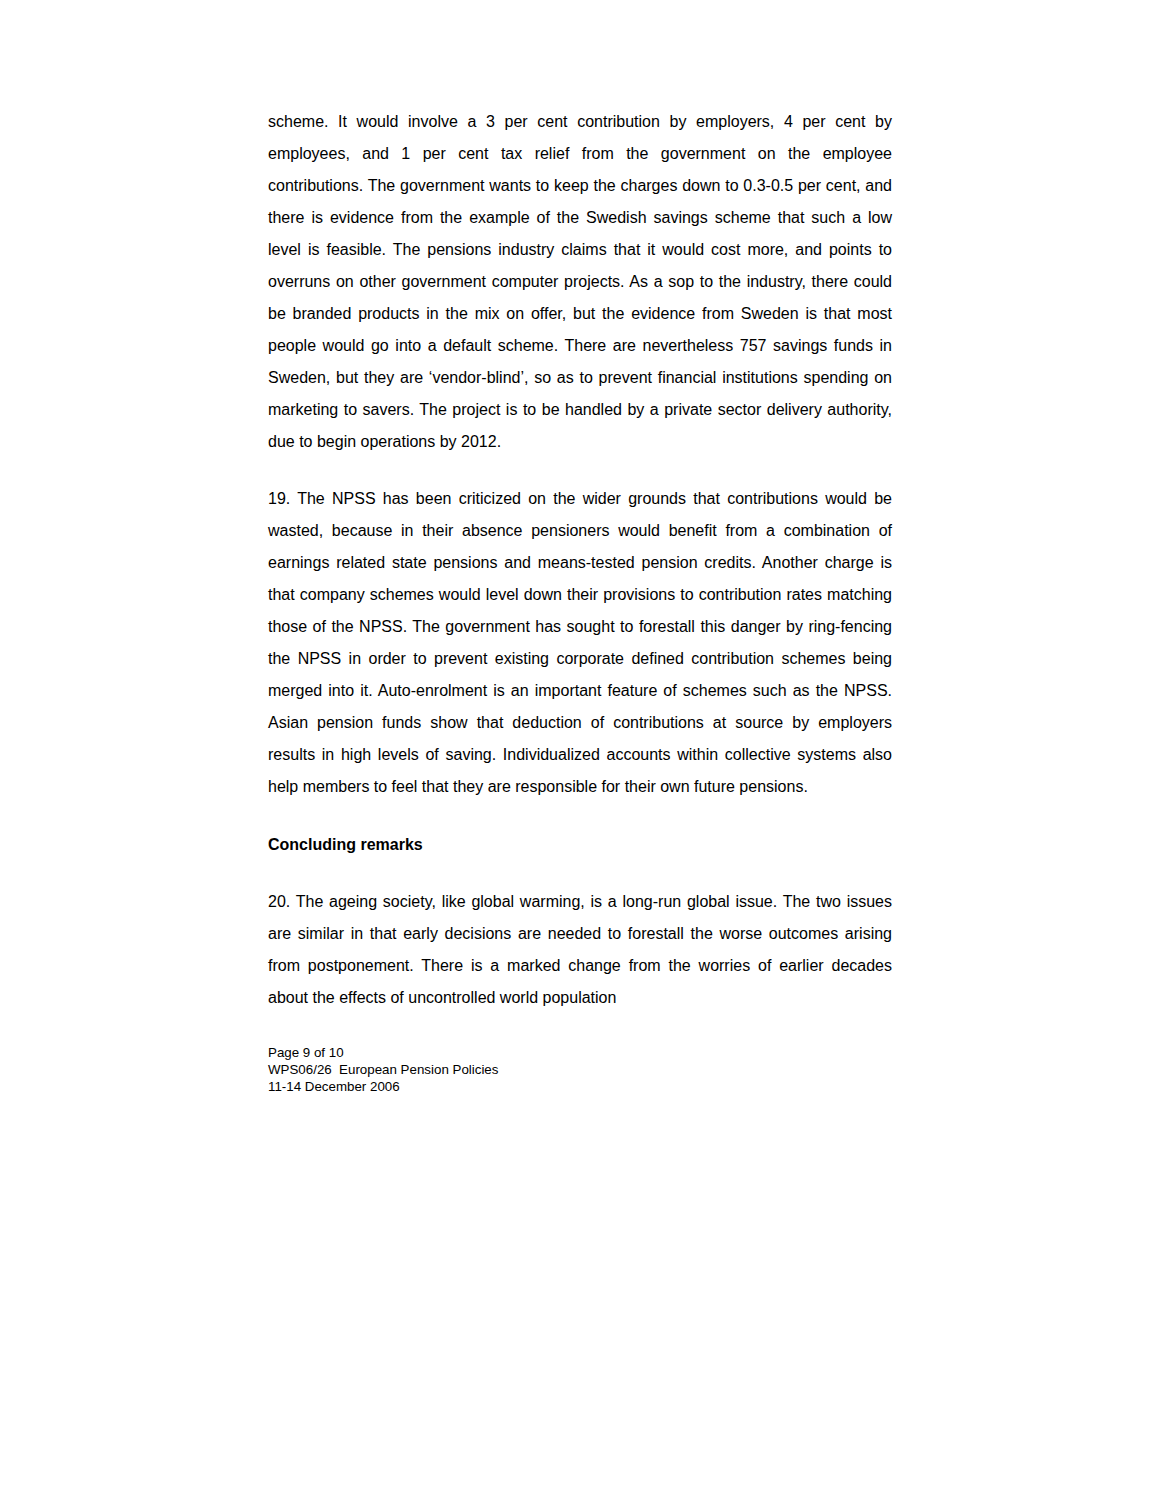scheme. It would involve a 3 per cent contribution by employers, 4 per cent by employees, and 1 per cent tax relief from the government on the employee contributions. The government wants to keep the charges down to 0.3-0.5 per cent, and there is evidence from the example of the Swedish savings scheme that such a low level is feasible. The pensions industry claims that it would cost more, and points to overruns on other government computer projects. As a sop to the industry, there could be branded products in the mix on offer, but the evidence from Sweden is that most people would go into a default scheme. There are nevertheless 757 savings funds in Sweden, but they are ‘vendor-blind’, so as to prevent financial institutions spending on marketing to savers. The project is to be handled by a private sector delivery authority, due to begin operations by 2012.
19. The NPSS has been criticized on the wider grounds that contributions would be wasted, because in their absence pensioners would benefit from a combination of earnings related state pensions and means-tested pension credits. Another charge is that company schemes would level down their provisions to contribution rates matching those of the NPSS. The government has sought to forestall this danger by ring-fencing the NPSS in order to prevent existing corporate defined contribution schemes being merged into it. Auto-enrolment is an important feature of schemes such as the NPSS. Asian pension funds show that deduction of contributions at source by employers results in high levels of saving. Individualized accounts within collective systems also help members to feel that they are responsible for their own future pensions.
Concluding remarks
20. The ageing society, like global warming, is a long-run global issue. The two issues are similar in that early decisions are needed to forestall the worse outcomes arising from postponement. There is a marked change from the worries of earlier decades about the effects of uncontrolled world population
Page 9 of 10
WPS06/26 European Pension Policies
11-14 December 2006